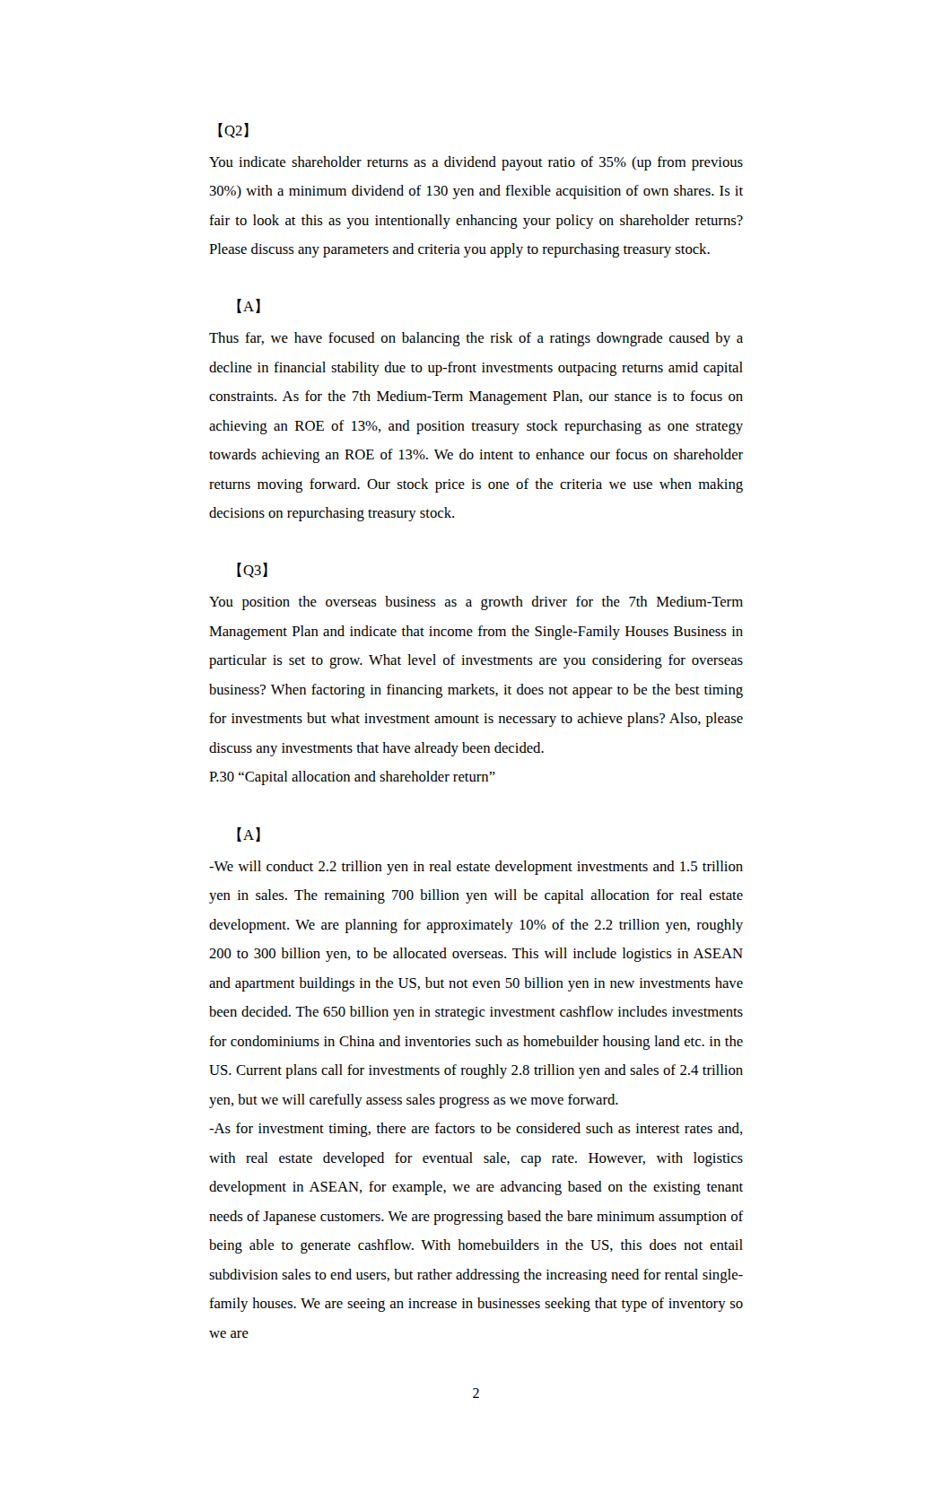【Q2】
You indicate shareholder returns as a dividend payout ratio of 35% (up from previous 30%) with a minimum dividend of 130 yen and flexible acquisition of own shares. Is it fair to look at this as you intentionally enhancing your policy on shareholder returns? Please discuss any parameters and criteria you apply to repurchasing treasury stock.
【A】
Thus far, we have focused on balancing the risk of a ratings downgrade caused by a decline in financial stability due to up-front investments outpacing returns amid capital constraints. As for the 7th Medium-Term Management Plan, our stance is to focus on achieving an ROE of 13%, and position treasury stock repurchasing as one strategy towards achieving an ROE of 13%. We do intent to enhance our focus on shareholder returns moving forward. Our stock price is one of the criteria we use when making decisions on repurchasing treasury stock.
【Q3】
You position the overseas business as a growth driver for the 7th Medium-Term Management Plan and indicate that income from the Single-Family Houses Business in particular is set to grow. What level of investments are you considering for overseas business? When factoring in financing markets, it does not appear to be the best timing for investments but what investment amount is necessary to achieve plans? Also, please discuss any investments that have already been decided.
P.30 “Capital allocation and shareholder return”
【A】
-We will conduct 2.2 trillion yen in real estate development investments and 1.5 trillion yen in sales. The remaining 700 billion yen will be capital allocation for real estate development. We are planning for approximately 10% of the 2.2 trillion yen, roughly 200 to 300 billion yen, to be allocated overseas. This will include logistics in ASEAN and apartment buildings in the US, but not even 50 billion yen in new investments have been decided. The 650 billion yen in strategic investment cashflow includes investments for condominiums in China and inventories such as homebuilder housing land etc. in the US. Current plans call for investments of roughly 2.8 trillion yen and sales of 2.4 trillion yen, but we will carefully assess sales progress as we move forward.
-As for investment timing, there are factors to be considered such as interest rates and, with real estate developed for eventual sale, cap rate. However, with logistics development in ASEAN, for example, we are advancing based on the existing tenant needs of Japanese customers. We are progressing based the bare minimum assumption of being able to generate cashflow. With homebuilders in the US, this does not entail subdivision sales to end users, but rather addressing the increasing need for rental single-family houses. We are seeing an increase in businesses seeking that type of inventory so we are
2